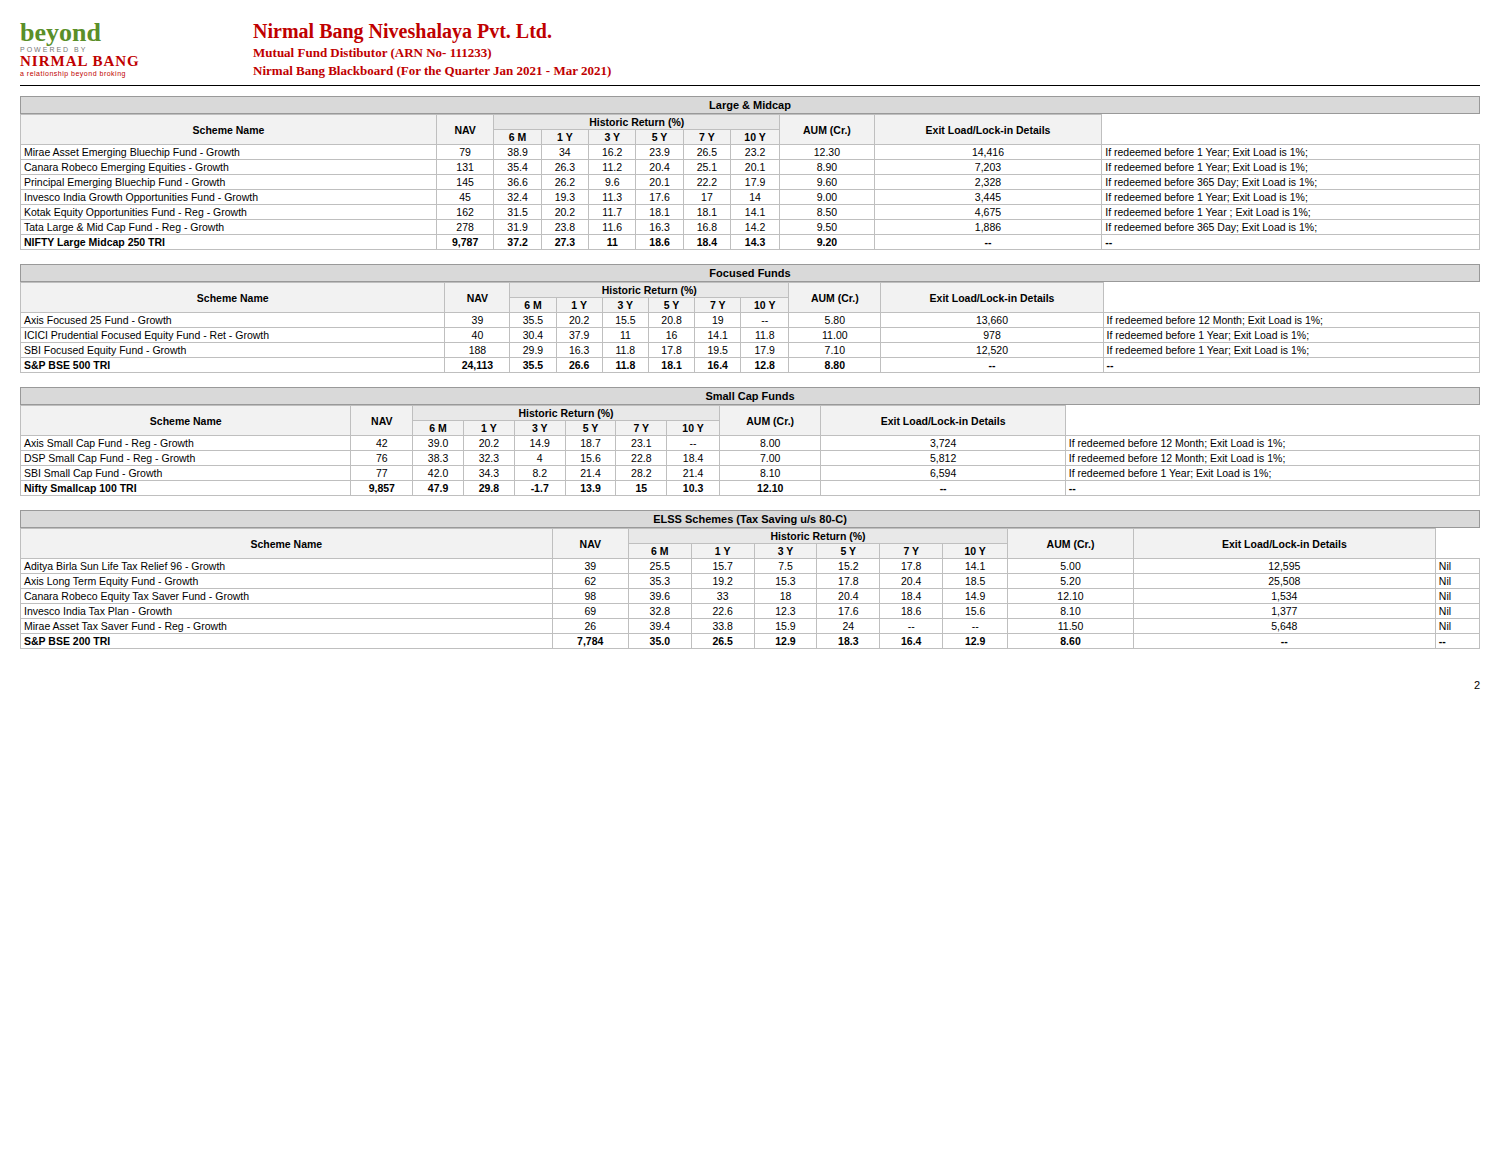beyond
POWERED BY
NIRMAL BANG
a relationship beyond broking
Nirmal Bang Niveshalaya Pvt. Ltd.
Mutual Fund Distibutor (ARN No- 111233)
Nirmal Bang Blackboard (For the Quarter Jan 2021 - Mar 2021)
Large & Midcap
| Scheme Name | NAV | Historic Return (%) | AUM (Cr.) | Exit Load/Lock-in Details |
| --- | --- | --- | --- | --- |
| 6 M | 1 Y | 3 Y | 5 Y | 7 Y | 10 Y |
| Mirae Asset Emerging Bluechip Fund - Growth | 79 | 38.9 | 34 | 16.2 | 23.9 | 26.5 | 23.2 | 12.30 | 14,416 | If redeemed before 1 Year; Exit Load is 1%; |
| Canara Robeco Emerging Equities - Growth | 131 | 35.4 | 26.3 | 11.2 | 20.4 | 25.1 | 20.1 | 8.90 | 7,203 | If redeemed before 1 Year; Exit Load is 1%; |
| Principal Emerging Bluechip Fund - Growth | 145 | 36.6 | 26.2 | 9.6 | 20.1 | 22.2 | 17.9 | 9.60 | 2,328 | If redeemed before 365 Day; Exit Load is 1%; |
| Invesco India Growth Opportunities Fund - Growth | 45 | 32.4 | 19.3 | 11.3 | 17.6 | 17 | 14 | 9.00 | 3,445 | If redeemed before 1 Year; Exit Load is 1%; |
| Kotak Equity Opportunities Fund - Reg - Growth | 162 | 31.5 | 20.2 | 11.7 | 18.1 | 18.1 | 14.1 | 8.50 | 4,675 | If redeemed before 1 Year ; Exit Load is 1%; |
| Tata Large & Mid Cap Fund - Reg - Growth | 278 | 31.9 | 23.8 | 11.6 | 16.3 | 16.8 | 14.2 | 9.50 | 1,886 | If redeemed before 365 Day; Exit Load is 1%; |
| NIFTY Large Midcap 250 TRI | 9,787 | 37.2 | 27.3 | 11 | 18.6 | 18.4 | 14.3 | 9.20 | -- | -- |
Focused Funds
| Scheme Name | NAV | Historic Return (%) | AUM (Cr.) | Exit Load/Lock-in Details |
| --- | --- | --- | --- | --- |
| 6 M | 1 Y | 3 Y | 5 Y | 7 Y | 10 Y |
| Axis Focused 25 Fund - Growth | 39 | 35.5 | 20.2 | 15.5 | 20.8 | 19 | -- | 5.80 | 13,660 | If redeemed before 12 Month; Exit Load is 1%; |
| ICICI Prudential Focused Equity Fund - Ret - Growth | 40 | 30.4 | 37.9 | 11 | 16 | 14.1 | 11.8 | 11.00 | 978 | If redeemed before 1 Year; Exit Load is 1%; |
| SBI Focused Equity Fund - Growth | 188 | 29.9 | 16.3 | 11.8 | 17.8 | 19.5 | 17.9 | 7.10 | 12,520 | If redeemed before 1 Year; Exit Load is 1%; |
| S&P BSE 500 TRI | 24,113 | 35.5 | 26.6 | 11.8 | 18.1 | 16.4 | 12.8 | 8.80 | -- | -- |
Small Cap Funds
| Scheme Name | NAV | Historic Return (%) | AUM (Cr.) | Exit Load/Lock-in Details |
| --- | --- | --- | --- | --- |
| 6 M | 1 Y | 3 Y | 5 Y | 7 Y | 10 Y |
| Axis Small Cap Fund - Reg - Growth | 42 | 39.0 | 20.2 | 14.9 | 18.7 | 23.1 | -- | 8.00 | 3,724 | If redeemed before 12 Month; Exit Load is 1%; |
| DSP Small Cap Fund - Reg - Growth | 76 | 38.3 | 32.3 | 4 | 15.6 | 22.8 | 18.4 | 7.00 | 5,812 | If redeemed before 12 Month; Exit Load is 1%; |
| SBI Small Cap Fund - Growth | 77 | 42.0 | 34.3 | 8.2 | 21.4 | 28.2 | 21.4 | 8.10 | 6,594 | If redeemed before 1 Year; Exit Load is 1%; |
| Nifty Smallcap 100 TRI | 9,857 | 47.9 | 29.8 | -1.7 | 13.9 | 15 | 10.3 | 12.10 | -- | -- |
ELSS Schemes (Tax Saving u/s 80-C)
| Scheme Name | NAV | Historic Return (%) | AUM (Cr.) | Exit Load/Lock-in Details |
| --- | --- | --- | --- | --- |
| 6 M | 1 Y | 3 Y | 5 Y | 7 Y | 10 Y |
| Aditya Birla Sun Life Tax Relief 96 - Growth | 39 | 25.5 | 15.7 | 7.5 | 15.2 | 17.8 | 14.1 | 5.00 | 12,595 | Nil |
| Axis Long Term Equity Fund - Growth | 62 | 35.3 | 19.2 | 15.3 | 17.8 | 20.4 | 18.5 | 5.20 | 25,508 | Nil |
| Canara Robeco Equity Tax Saver Fund - Growth | 98 | 39.6 | 33 | 18 | 20.4 | 18.4 | 14.9 | 12.10 | 1,534 | Nil |
| Invesco India Tax Plan - Growth | 69 | 32.8 | 22.6 | 12.3 | 17.6 | 18.6 | 15.6 | 8.10 | 1,377 | Nil |
| Mirae Asset Tax Saver Fund - Reg - Growth | 26 | 39.4 | 33.8 | 15.9 | 24 | -- | -- | 11.50 | 5,648 | Nil |
| S&P BSE 200 TRI | 7,784 | 35.0 | 26.5 | 12.9 | 18.3 | 16.4 | 12.9 | 8.60 | -- | -- |
2